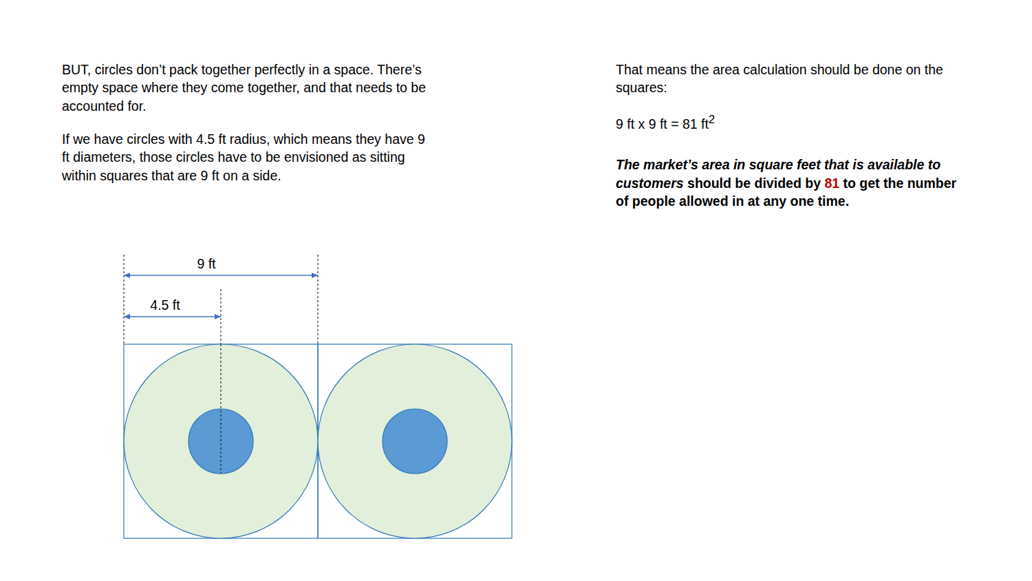BUT, circles don’t pack together perfectly in a space. There’s empty space where they come together, and that needs to be accounted for.
If we have circles with 4.5 ft radius, which means they have 9 ft diameters, those circles have to be envisioned as sitting within squares that are 9 ft on a side.
9 ft 4.5 ft
That means the area calculation should be done on the squares:
9 ft x 9 ft = 81 ft2
The market’s area in square feet that is available to customers should be divided by 81 to get the number of people allowed in at any one time.